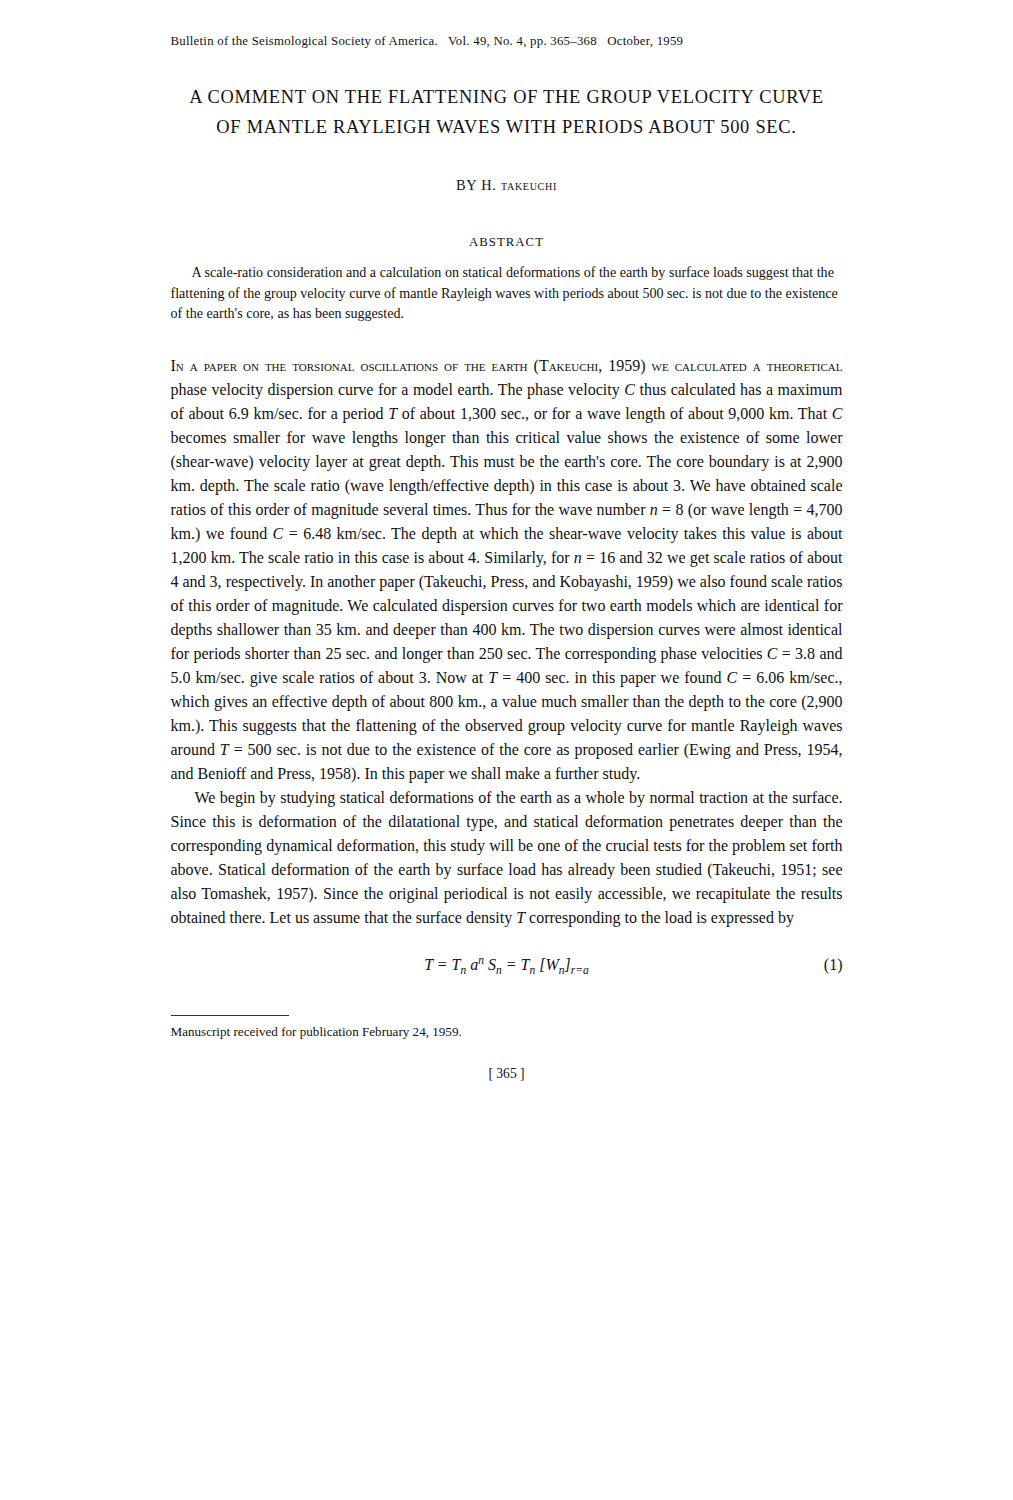Bulletin of the Seismological Society of America. Vol. 49, No. 4, pp. 365–368 October, 1959
A Comment on the Flattening of the Group Velocity Curve
of Mantle Rayleigh Waves with Periods About 500 Sec.
By H. Takeuchi
Abstract
A scale-ratio consideration and a calculation on statical deformations of the earth by surface loads suggest that the flattening of the group velocity curve of mantle Rayleigh waves with periods about 500 sec. is not due to the existence of the earth's core, as has been suggested.
In a paper on the torsional oscillations of the earth (Takeuchi, 1959) we calculated a theoretical phase velocity dispersion curve for a model earth. The phase velocity C thus calculated has a maximum of about 6.9 km/sec. for a period T of about 1,300 sec., or for a wave length of about 9,000 km. That C becomes smaller for wave lengths longer than this critical value shows the existence of some lower (shear-wave) velocity layer at great depth. This must be the earth's core. The core boundary is at 2,900 km. depth. The scale ratio (wave length/effective depth) in this case is about 3. We have obtained scale ratios of this order of magnitude several times. Thus for the wave number n = 8 (or wave length = 4,700 km.) we found C = 6.48 km/sec. The depth at which the shear-wave velocity takes this value is about 1,200 km. The scale ratio in this case is about 4. Similarly, for n = 16 and 32 we get scale ratios of about 4 and 3, respectively. In another paper (Takeuchi, Press, and Kobayashi, 1959) we also found scale ratios of this order of magnitude. We calculated dispersion curves for two earth models which are identical for depths shallower than 35 km. and deeper than 400 km. The two dispersion curves were almost identical for periods shorter than 25 sec. and longer than 250 sec. The corresponding phase velocities C = 3.8 and 5.0 km/sec. give scale ratios of about 3. Now at T = 400 sec. in this paper we found C = 6.06 km/sec., which gives an effective depth of about 800 km., a value much smaller than the depth to the core (2,900 km.). This suggests that the flattening of the observed group velocity curve for mantle Rayleigh waves around T = 500 sec. is not due to the existence of the core as proposed earlier (Ewing and Press, 1954, and Benioff and Press, 1958). In this paper we shall make a further study.
We begin by studying statical deformations of the earth as a whole by normal traction at the surface. Since this is deformation of the dilatational type, and statical deformation penetrates deeper than the corresponding dynamical deformation, this study will be one of the crucial tests for the problem set forth above. Statical deformation of the earth by surface load has already been studied (Takeuchi, 1951; see also Tomashek, 1957). Since the original periodical is not easily accessible, we recapitulate the results obtained there. Let us assume that the surface density T corresponding to the load is expressed by
T = Tn an Sn = Tn [Wn]r=a (1)
Manuscript received for publication February 24, 1959.
[ 365 ]